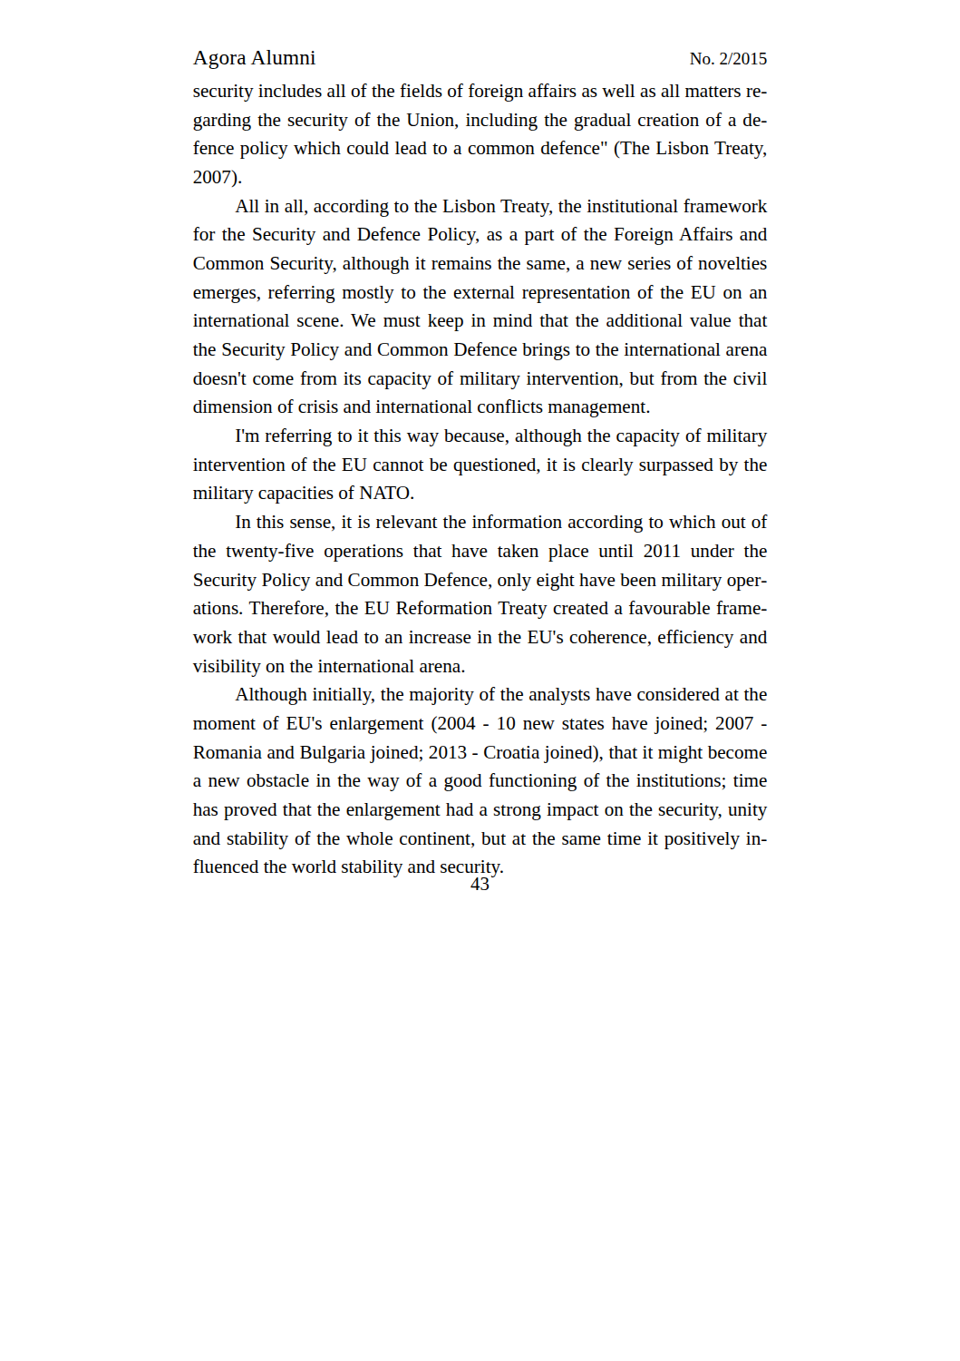Agora Alumni No. 2/2015
security includes all of the fields of foreign affairs as well as all matters regarding the security of the Union, including the gradual creation of a defence policy which could lead to a common defence" (The Lisbon Treaty, 2007).
All in all, according to the Lisbon Treaty, the institutional framework for the Security and Defence Policy, as a part of the Foreign Affairs and Common Security, although it remains the same, a new series of novelties emerges, referring mostly to the external representation of the EU on an international scene. We must keep in mind that the additional value that the Security Policy and Common Defence brings to the international arena doesn't come from its capacity of military intervention, but from the civil dimension of crisis and international conflicts management.
I'm referring to it this way because, although the capacity of military intervention of the EU cannot be questioned, it is clearly surpassed by the military capacities of NATO.
In this sense, it is relevant the information according to which out of the twenty-five operations that have taken place until 2011 under the Security Policy and Common Defence, only eight have been military operations. Therefore, the EU Reformation Treaty created a favourable framework that would lead to an increase in the EU's coherence, efficiency and visibility on the international arena.
Although initially, the majority of the analysts have considered at the moment of EU's enlargement (2004 - 10 new states have joined; 2007 - Romania and Bulgaria joined; 2013 - Croatia joined), that it might become a new obstacle in the way of a good functioning of the institutions; time has proved that the enlargement had a strong impact on the security, unity and stability of the whole continent, but at the same time it positively influenced the world stability and security.
43